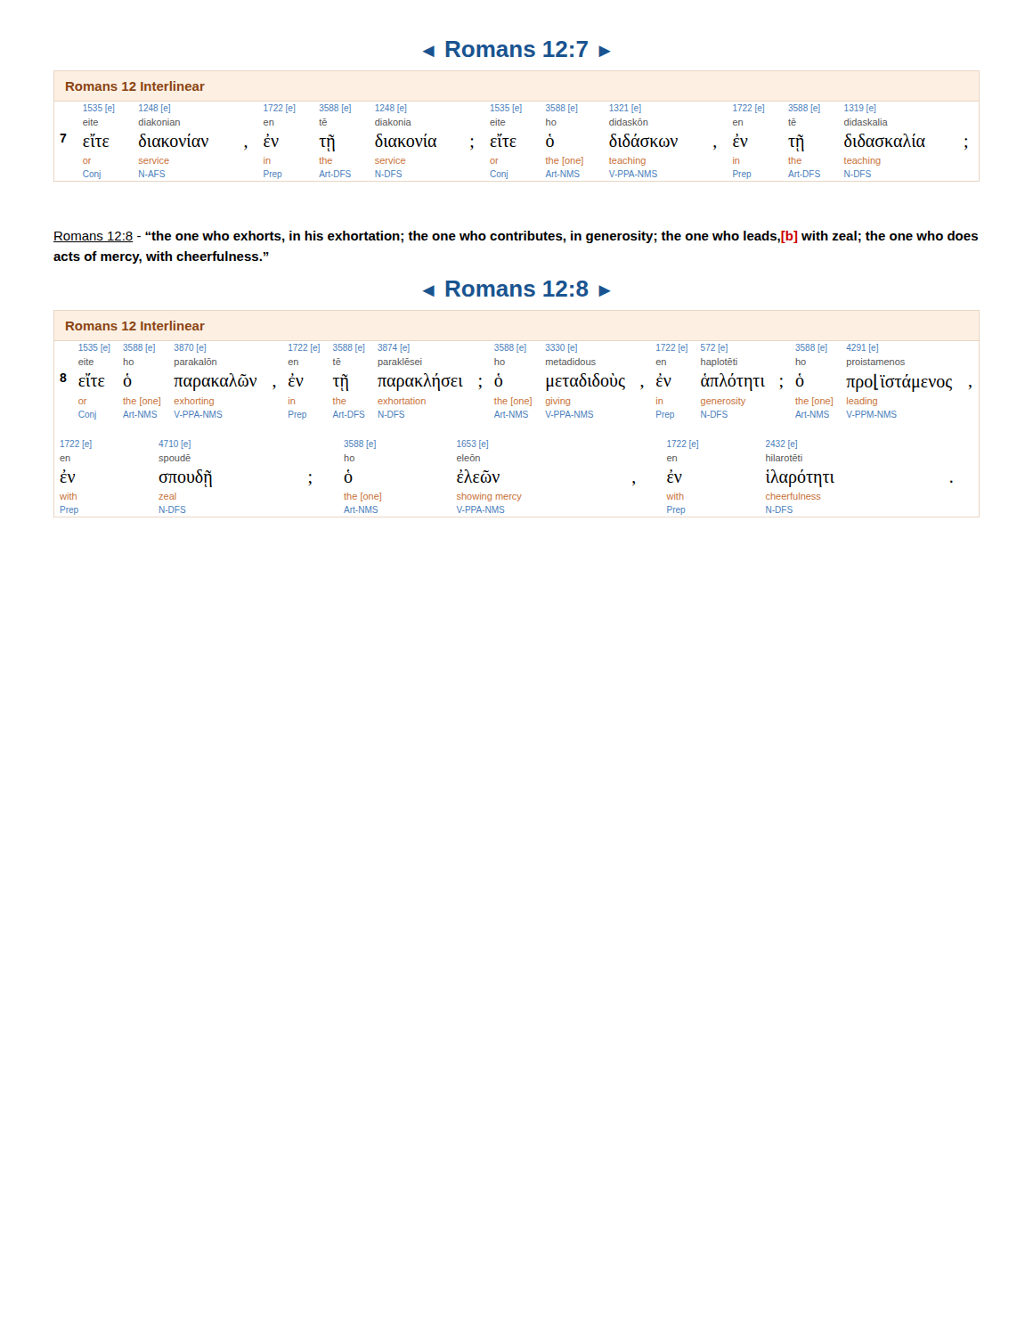◄ Romans 12:7 ►
Romans 12 Interlinear
| | 1535 [e] | 1248 [e] | | 1722 [e] | 3588 [e] | 1248 [e] | | 1535 [e] | 3588 [e] | 1321 [e] | | 1722 [e] | 3588 [e] | 1319 [e] | |
| | eite | diakonian | | en | tē | diakonia | | eite | ho | didaskōn | | en | tē | didaskalia | |
| 7 | εἴτε | διακονίαν | , | ἐν | τῇ | διακονία | ; | εἴτε | ὁ | διδάσκων | , | ἐν | τῇ | διδασκαλία | ; |
| | or | service | | in | the | service | | or | the [one] | teaching | | in | the | teaching | |
| | Conj | N-AFS | | Prep | Art-DFS | N-DFS | | Conj | Art-NMS | V-PPA-NMS | | Prep | Art-DFS | N-DFS | |
Romans 12:8 - “the one who exhorts, in his exhortation; the one who contributes, in generosity; the one who leads,[b] with zeal; the one who does acts of mercy, with cheerfulness.”
◄ Romans 12:8 ►
Romans 12 Interlinear
| | 1535 [e] | 3588 [e] | 3870 [e] | | 1722 [e] | 3588 [e] | 3874 [e] | | 3588 [e] | 3330 [e] | | 1722 [e] | 572 [e] | | 3588 [e] | 4291 [e] | |
| | eite | ho | parakalōn | | en | tē | paraklēsei | | ho | metadidous | | en | haplotēti | | ho | proistamenos | |
| 8 | εἴτε | ὁ | παρακαλῶν | , | ἐν | τῇ | παρακλήσει | ; | ὁ | μεταδιδοὺς | , | ἐν | ἁπλότητι | ; | ὁ | προ⌊ϊστάμενος | , |
| | or | the [one] | exhorting | | in | the | exhortation | | the [one] | giving | | in | generosity | | the [one] | leading | |
| | Conj | Art-NMS | V-PPA-NMS | | Prep | Art-DFS | N-DFS | | Art-NMS | V-PPA-NMS | | Prep | N-DFS | | Art-NMS | V-PPM-NMS | |
| 1722 [e] | 4710 [e] | | 3588 [e] | 1653 [e] | | 1722 [e] | 2432 [e] | |
| en | spoudē | | ho | eleōn | | en | hilarotēti | |
| ἐν | σπουδῇ | ; | ὁ | ἐλεῶν | , | ἐν | ἱλαρότητι | . |
| with | zeal | | the [one] | showing mercy | | with | cheerfulness | |
| Prep | N-DFS | | Art-NMS | V-PPA-NMS | | Prep | N-DFS | |